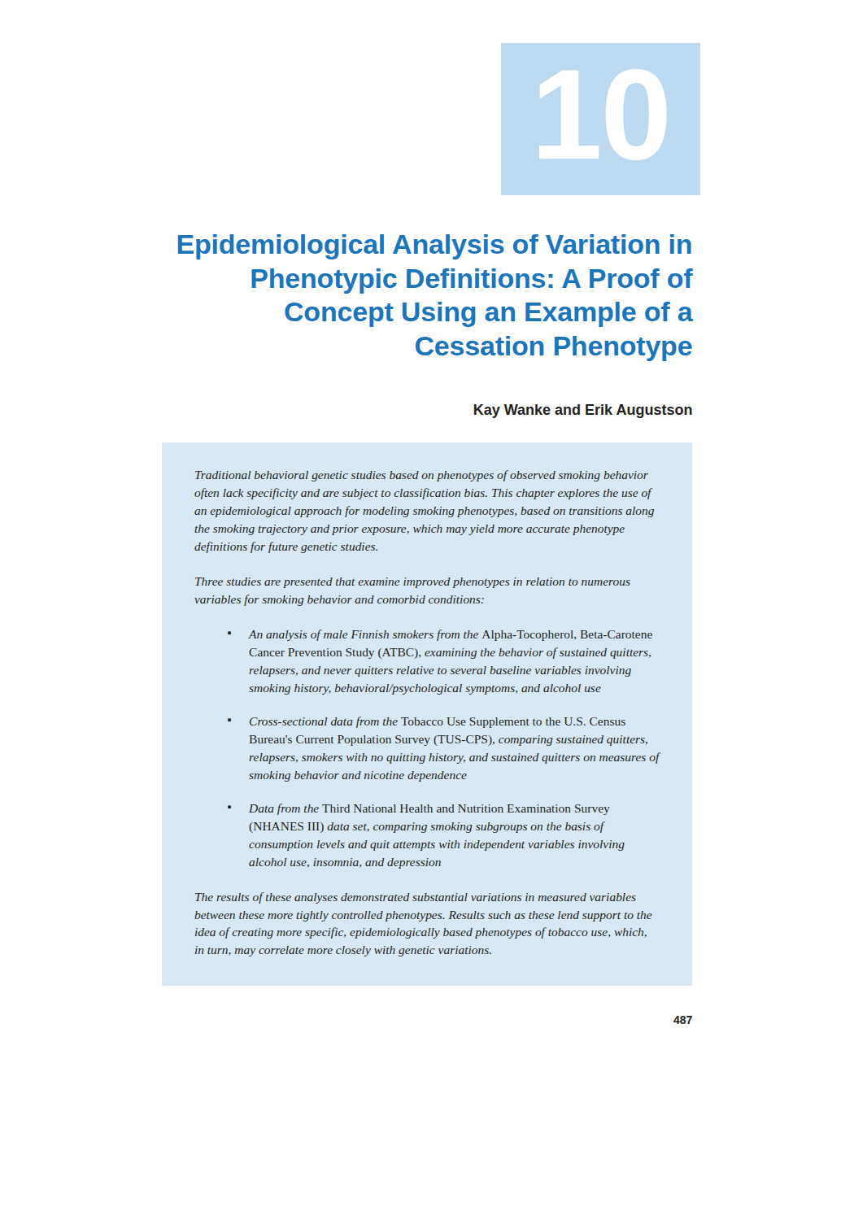10
Epidemiological Analysis of Variation in Phenotypic Definitions: A Proof of Concept Using an Example of a Cessation Phenotype
Kay Wanke and Erik Augustson
Traditional behavioral genetic studies based on phenotypes of observed smoking behavior often lack specificity and are subject to classification bias. This chapter explores the use of an epidemiological approach for modeling smoking phenotypes, based on transitions along the smoking trajectory and prior exposure, which may yield more accurate phenotype definitions for future genetic studies.
Three studies are presented that examine improved phenotypes in relation to numerous variables for smoking behavior and comorbid conditions:
An analysis of male Finnish smokers from the Alpha-Tocopherol, Beta-Carotene Cancer Prevention Study (ATBC), examining the behavior of sustained quitters, relapsers, and never quitters relative to several baseline variables involving smoking history, behavioral/psychological symptoms, and alcohol use
Cross-sectional data from the Tobacco Use Supplement to the U.S. Census Bureau's Current Population Survey (TUS-CPS), comparing sustained quitters, relapsers, smokers with no quitting history, and sustained quitters on measures of smoking behavior and nicotine dependence
Data from the Third National Health and Nutrition Examination Survey (NHANES III) data set, comparing smoking subgroups on the basis of consumption levels and quit attempts with independent variables involving alcohol use, insomnia, and depression
The results of these analyses demonstrated substantial variations in measured variables between these more tightly controlled phenotypes. Results such as these lend support to the idea of creating more specific, epidemiologically based phenotypes of tobacco use, which, in turn, may correlate more closely with genetic variations.
487